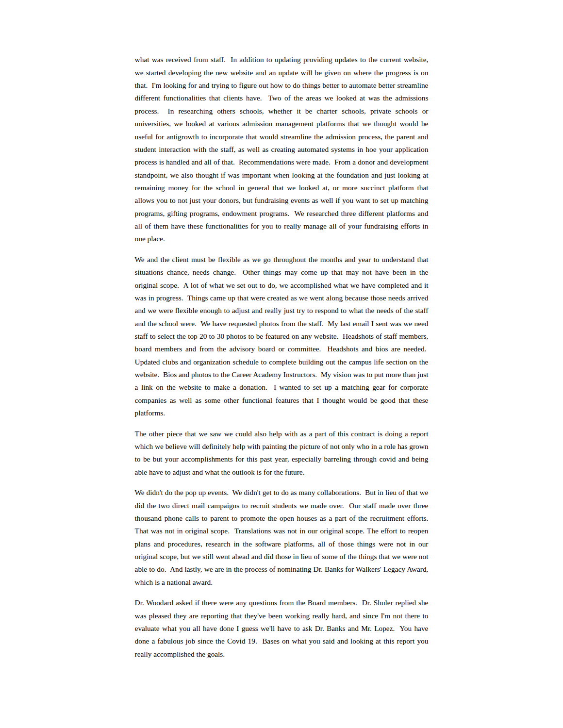what was received from staff. In addition to updating providing updates to the current website, we started developing the new website and an update will be given on where the progress is on that. I'm looking for and trying to figure out how to do things better to automate better streamline different functionalities that clients have. Two of the areas we looked at was the admissions process. In researching others schools, whether it be charter schools, private schools or universities, we looked at various admission management platforms that we thought would be useful for antigrowth to incorporate that would streamline the admission process, the parent and student interaction with the staff, as well as creating automated systems in hoe your application process is handled and all of that. Recommendations were made. From a donor and development standpoint, we also thought if was important when looking at the foundation and just looking at remaining money for the school in general that we looked at, or more succinct platform that allows you to not just your donors, but fundraising events as well if you want to set up matching programs, gifting programs, endowment programs. We researched three different platforms and all of them have these functionalities for you to really manage all of your fundraising efforts in one place.
We and the client must be flexible as we go throughout the months and year to understand that situations chance, needs change. Other things may come up that may not have been in the original scope. A lot of what we set out to do, we accomplished what we have completed and it was in progress. Things came up that were created as we went along because those needs arrived and we were flexible enough to adjust and really just try to respond to what the needs of the staff and the school were. We have requested photos from the staff. My last email I sent was we need staff to select the top 20 to 30 photos to be featured on any website. Headshots of staff members, board members and from the advisory board or committee. Headshots and bios are needed. Updated clubs and organization schedule to complete building out the campus life section on the website. Bios and photos to the Career Academy Instructors. My vision was to put more than just a link on the website to make a donation. I wanted to set up a matching gear for corporate companies as well as some other functional features that I thought would be good that these platforms.
The other piece that we saw we could also help with as a part of this contract is doing a report which we believe will definitely help with painting the picture of not only who in a role has grown to be but your accomplishments for this past year, especially barreling through covid and being able have to adjust and what the outlook is for the future.
We didn't do the pop up events. We didn't get to do as many collaborations. But in lieu of that we did the two direct mail campaigns to recruit students we made over. Our staff made over three thousand phone calls to parent to promote the open houses as a part of the recruitment efforts. That was not in original scope. Translations was not in our original scope. The effort to reopen plans and procedures, research in the software platforms, all of those things were not in our original scope, but we still went ahead and did those in lieu of some of the things that we were not able to do. And lastly, we are in the process of nominating Dr. Banks for Walkers' Legacy Award, which is a national award.
Dr. Woodard asked if there were any questions from the Board members. Dr. Shuler replied she was pleased they are reporting that they've been working really hard, and since I'm not there to evaluate what you all have done I guess we'll have to ask Dr. Banks and Mr. Lopez. You have done a fabulous job since the Covid 19. Bases on what you said and looking at this report you really accomplished the goals.